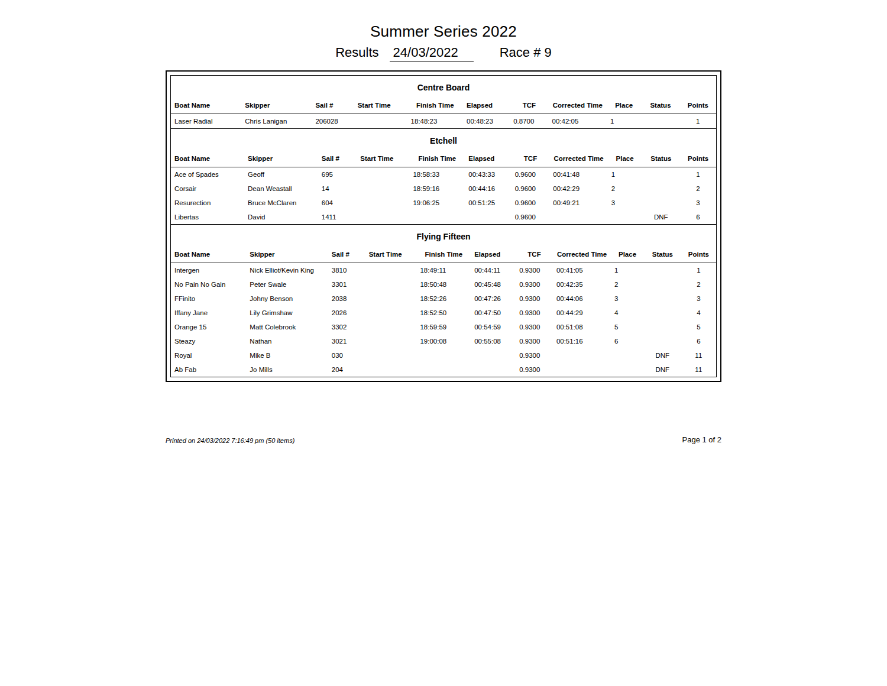Summer Series 2022
Results 24/03/2022 Race # 9
Centre Board
| Boat Name | Skipper | Sail # | Start Time | Finish Time | Elapsed | TCF | Corrected Time | Place | Status | Points |
| --- | --- | --- | --- | --- | --- | --- | --- | --- | --- | --- |
| Laser Radial | Chris Lanigan | 206028 | | 18:48:23 | 00:48:23 | 0.8700 | 00:42:05 | 1 | | 1 |
Etchell
| Boat Name | Skipper | Sail # | Start Time | Finish Time | Elapsed | TCF | Corrected Time | Place | Status | Points |
| --- | --- | --- | --- | --- | --- | --- | --- | --- | --- | --- |
| Ace of Spades | Geoff | 695 | | 18:58:33 | 00:43:33 | 0.9600 | 00:41:48 | 1 | | 1 |
| Corsair | Dean Weastall | 14 | | 18:59:16 | 00:44:16 | 0.9600 | 00:42:29 | 2 | | 2 |
| Resurection | Bruce McClaren | 604 | | 19:06:25 | 00:51:25 | 0.9600 | 00:49:21 | 3 | | 3 |
| Libertas | David | 1411 | | | | 0.9600 | | | DNF | 6 |
Flying Fifteen
| Boat Name | Skipper | Sail # | Start Time | Finish Time | Elapsed | TCF | Corrected Time | Place | Status | Points |
| --- | --- | --- | --- | --- | --- | --- | --- | --- | --- | --- |
| Intergen | Nick Elliot/Kevin King | 3810 | | 18:49:11 | 00:44:11 | 0.9300 | 00:41:05 | 1 | | 1 |
| No Pain No Gain | Peter Swale | 3301 | | 18:50:48 | 00:45:48 | 0.9300 | 00:42:35 | 2 | | 2 |
| FFinito | Johny Benson | 2038 | | 18:52:26 | 00:47:26 | 0.9300 | 00:44:06 | 3 | | 3 |
| Iffany Jane | Lily Grimshaw | 2026 | | 18:52:50 | 00:47:50 | 0.9300 | 00:44:29 | 4 | | 4 |
| Orange 15 | Matt Colebrook | 3302 | | 18:59:59 | 00:54:59 | 0.9300 | 00:51:08 | 5 | | 5 |
| Steazy | Nathan | 3021 | | 19:00:08 | 00:55:08 | 0.9300 | 00:51:16 | 6 | | 6 |
| Royal | Mike B | 030 | | | | 0.9300 | | | DNF | 11 |
| Ab Fab | Jo Mills | 204 | | | | 0.9300 | | | DNF | 11 |
Printed on 24/03/2022 7:16:49 pm (50 items)
Page 1 of 2